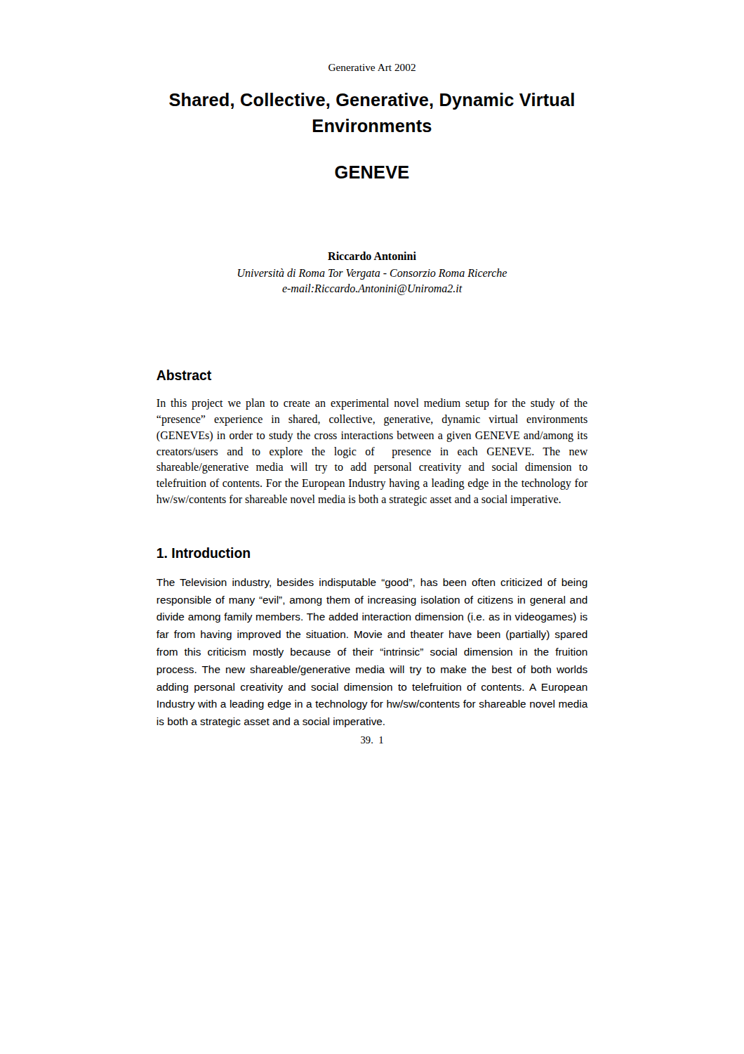Generative Art 2002
Shared, Collective, Generative, Dynamic Virtual
Environments GENEVE
Riccardo Antonini
Università di Roma Tor Vergata - Consorzio Roma Ricerche
e-mail:Riccardo.Antonini@Uniroma2.it
Abstract
In this project we plan to create an experimental novel medium setup for the study of the “presence” experience in shared, collective, generative, dynamic virtual environments (GENEVEs) in order to study the cross interactions between a given GENEVE and/among its creators/users and to explore the logic of presence in each GENEVE. The new shareable/generative media will try to add personal creativity and social dimension to telefruition of contents. For the European Industry having a leading edge in the technology for hw/sw/contents for shareable novel media is both a strategic asset and a social imperative.
1. Introduction
The Television industry, besides indisputable “good”, has been often criticized of being responsible of many “evil”, among them of increasing isolation of citizens in general and divide among family members. The added interaction dimension (i.e. as in videogames) is far from having improved the situation. Movie and theater have been (partially) spared from this criticism mostly because of their “intrinsic” social dimension in the fruition process. The new shareable/generative media will try to make the best of both worlds adding personal creativity and social dimension to telefruition of contents. A European Industry with a leading edge in a technology for hw/sw/contents for shareable novel media is both a strategic asset and a social imperative.
39. 1